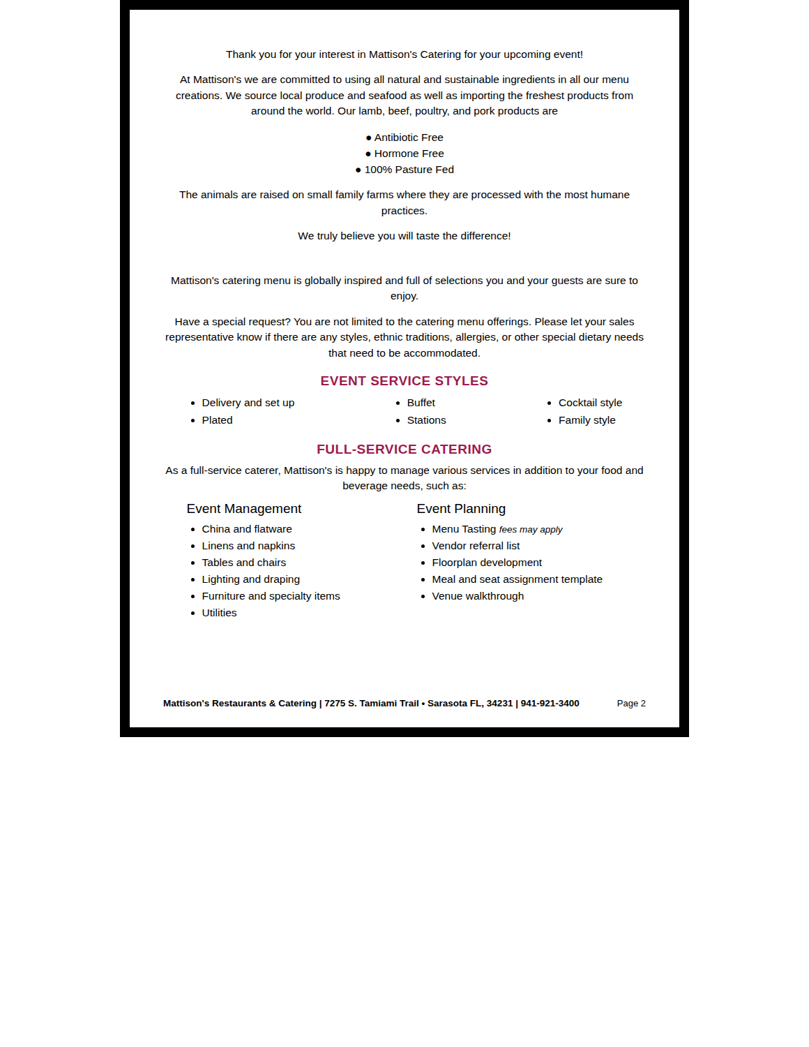Thank you for your interest in Mattison's Catering for your upcoming event!
At Mattison's we are committed to using all natural and sustainable ingredients in all our menu creations. We source local produce and seafood as well as importing the freshest products from around the world. Our lamb, beef, poultry, and pork products are
● Antibiotic Free
● Hormone Free
● 100% Pasture Fed
The animals are raised on small family farms where they are processed with the most humane practices.
We truly believe you will taste the difference!
Mattison's catering menu is globally inspired and full of selections you and your guests are sure to enjoy.
Have a special request? You are not limited to the catering menu offerings. Please let your sales representative know if there are any styles, ethnic traditions, allergies, or other special dietary needs that need to be accommodated.
EVENT SERVICE STYLES
Delivery and set up
Plated
Buffet
Stations
Cocktail style
Family style
FULL-SERVICE CATERING
As a full-service caterer, Mattison's is happy to manage various services in addition to your food and beverage needs, such as:
Event Management
China and flatware
Linens and napkins
Tables and chairs
Lighting and draping
Furniture and specialty items
Utilities
Event Planning
Menu Tasting fees may apply
Vendor referral list
Floorplan development
Meal and seat assignment template
Venue walkthrough
Mattison's Restaurants & Catering | 7275 S. Tamiami Trail • Sarasota FL, 34231 | 941-921-3400 Page 2